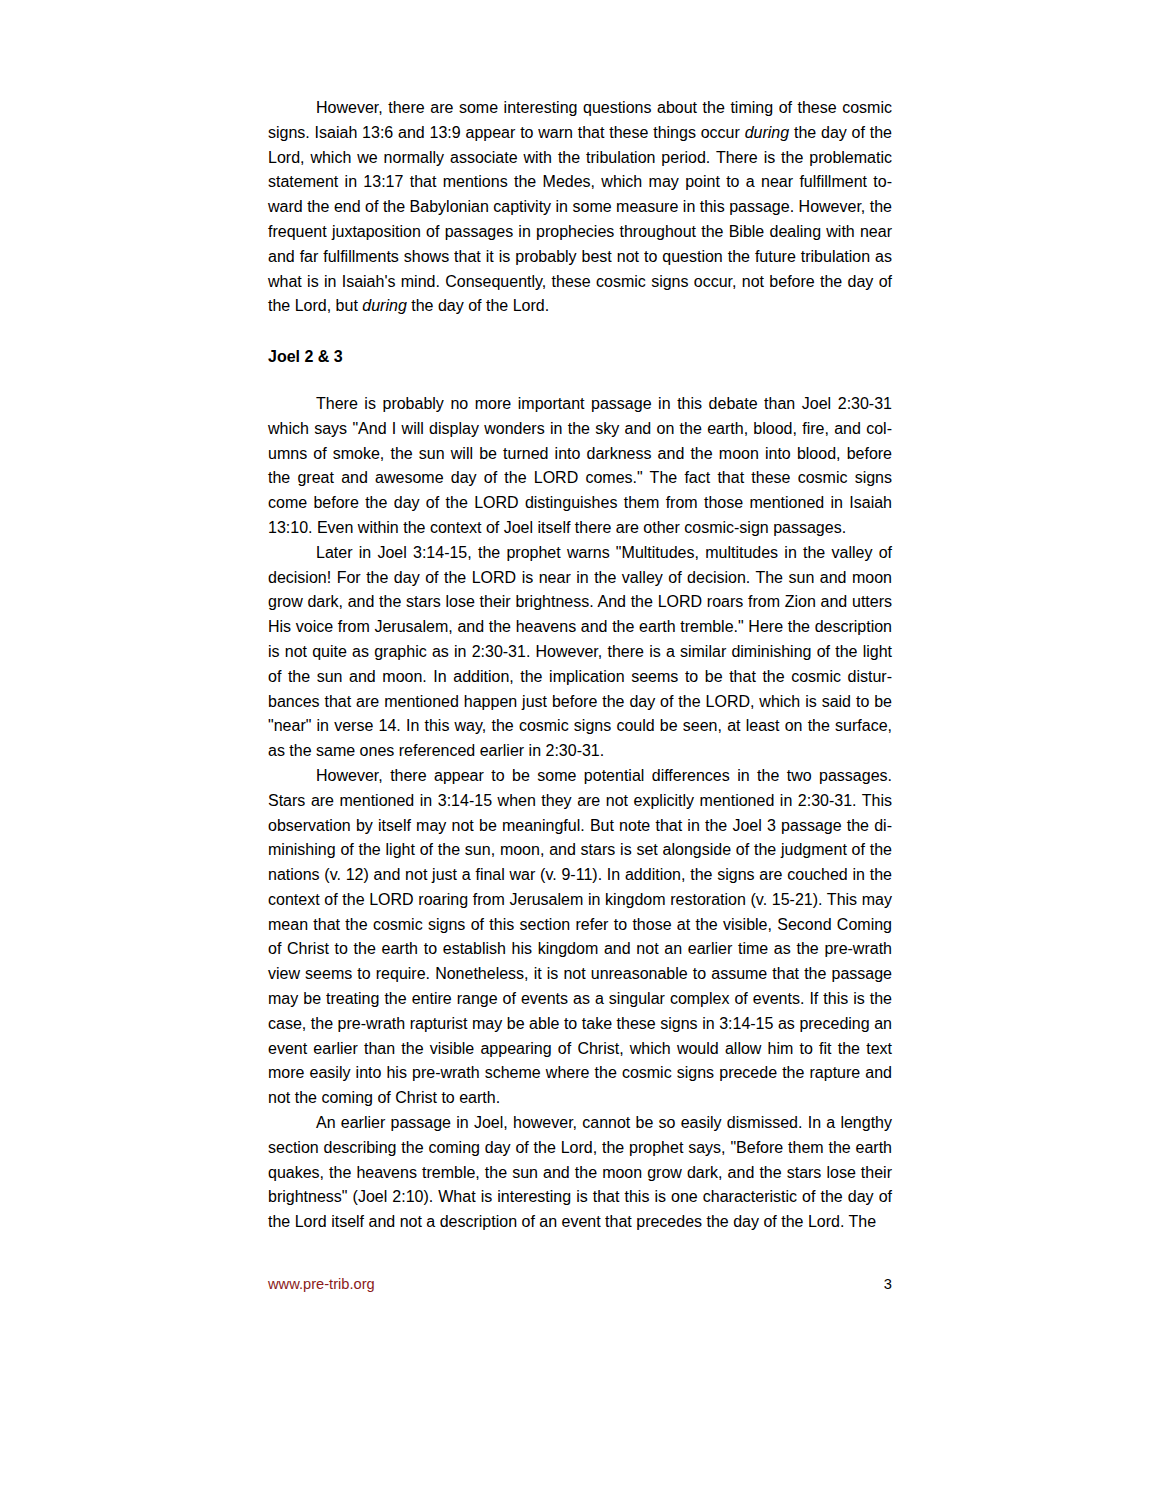However, there are some interesting questions about the timing of these cosmic signs. Isaiah 13:6 and 13:9 appear to warn that these things occur during the day of the Lord, which we normally associate with the tribulation period. There is the problematic statement in 13:17 that mentions the Medes, which may point to a near fulfillment toward the end of the Babylonian captivity in some measure in this passage. However, the frequent juxtaposition of passages in prophecies throughout the Bible dealing with near and far fulfillments shows that it is probably best not to question the future tribulation as what is in Isaiah's mind. Consequently, these cosmic signs occur, not before the day of the Lord, but during the day of the Lord.
Joel 2 & 3
There is probably no more important passage in this debate than Joel 2:30-31 which says "And I will display wonders in the sky and on the earth, blood, fire, and columns of smoke, the sun will be turned into darkness and the moon into blood, before the great and awesome day of the LORD comes." The fact that these cosmic signs come before the day of the LORD distinguishes them from those mentioned in Isaiah 13:10. Even within the context of Joel itself there are other cosmic-sign passages.
Later in Joel 3:14-15, the prophet warns "Multitudes, multitudes in the valley of decision! For the day of the LORD is near in the valley of decision. The sun and moon grow dark, and the stars lose their brightness. And the LORD roars from Zion and utters His voice from Jerusalem, and the heavens and the earth tremble." Here the description is not quite as graphic as in 2:30-31. However, there is a similar diminishing of the light of the sun and moon. In addition, the implication seems to be that the cosmic disturbances that are mentioned happen just before the day of the LORD, which is said to be "near" in verse 14. In this way, the cosmic signs could be seen, at least on the surface, as the same ones referenced earlier in 2:30-31.
However, there appear to be some potential differences in the two passages. Stars are mentioned in 3:14-15 when they are not explicitly mentioned in 2:30-31. This observation by itself may not be meaningful. But note that in the Joel 3 passage the diminishing of the light of the sun, moon, and stars is set alongside of the judgment of the nations (v. 12) and not just a final war (v. 9-11). In addition, the signs are couched in the context of the LORD roaring from Jerusalem in kingdom restoration (v. 15-21). This may mean that the cosmic signs of this section refer to those at the visible, Second Coming of Christ to the earth to establish his kingdom and not an earlier time as the pre-wrath view seems to require. Nonetheless, it is not unreasonable to assume that the passage may be treating the entire range of events as a singular complex of events. If this is the case, the pre-wrath rapturist may be able to take these signs in 3:14-15 as preceding an event earlier than the visible appearing of Christ, which would allow him to fit the text more easily into his pre-wrath scheme where the cosmic signs precede the rapture and not the coming of Christ to earth.
An earlier passage in Joel, however, cannot be so easily dismissed. In a lengthy section describing the coming day of the Lord, the prophet says, "Before them the earth quakes, the heavens tremble, the sun and the moon grow dark, and the stars lose their brightness" (Joel 2:10). What is interesting is that this is one characteristic of the day of the Lord itself and not a description of an event that precedes the day of the Lord. The
www.pre-trib.org 3